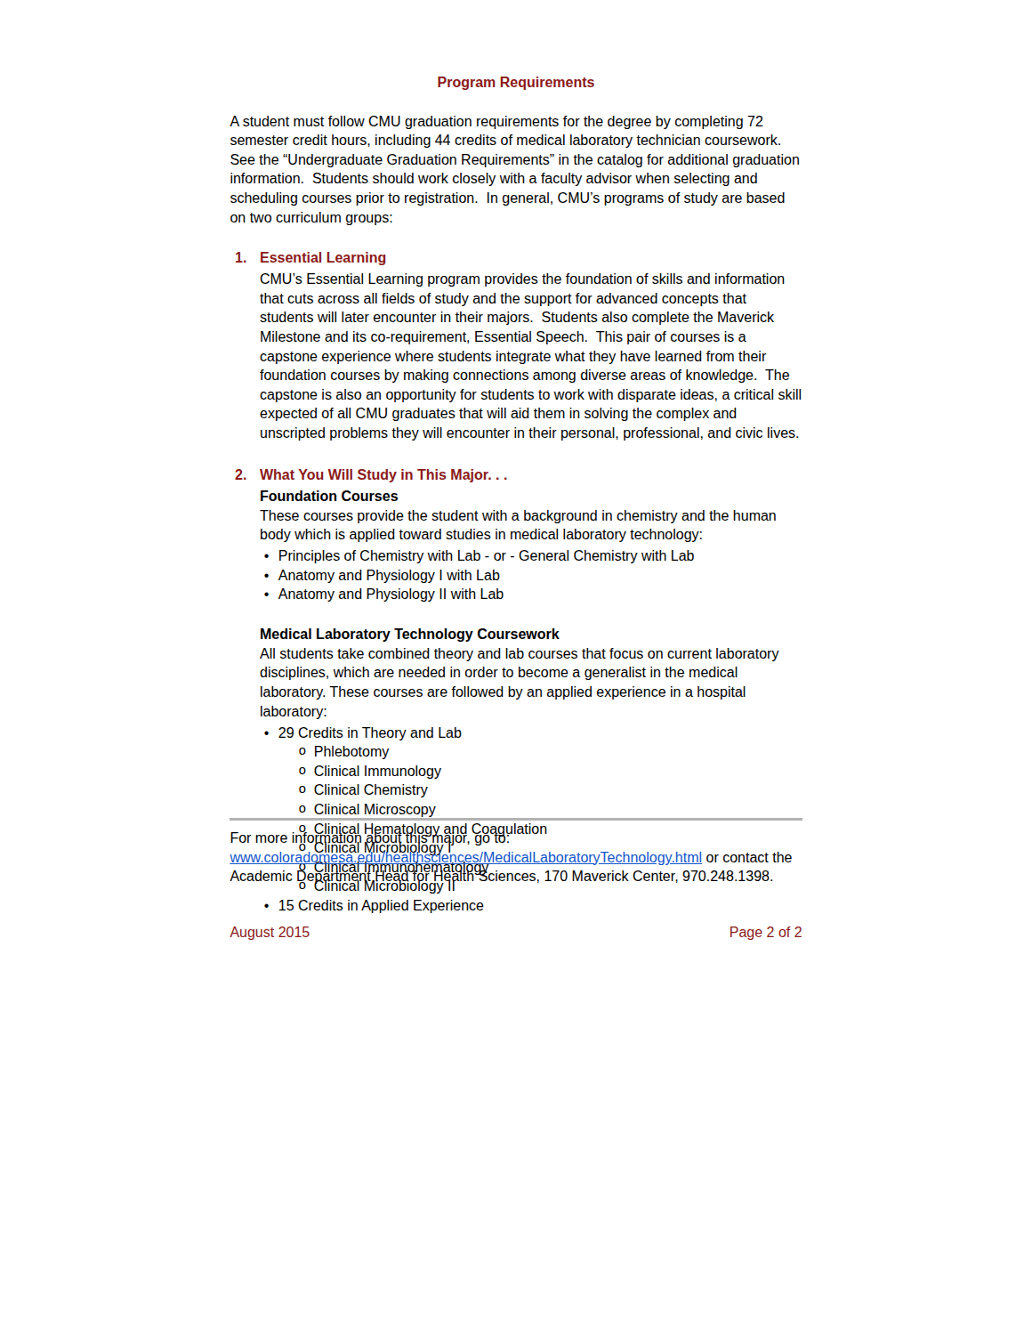Program Requirements
A student must follow CMU graduation requirements for the degree by completing 72 semester credit hours, including 44 credits of medical laboratory technician coursework. See the “Undergraduate Graduation Requirements” in the catalog for additional graduation information. Students should work closely with a faculty advisor when selecting and scheduling courses prior to registration. In general, CMU’s programs of study are based on two curriculum groups:
Essential Learning
CMU’s Essential Learning program provides the foundation of skills and information that cuts across all fields of study and the support for advanced concepts that students will later encounter in their majors. Students also complete the Maverick Milestone and its co-requirement, Essential Speech. This pair of courses is a capstone experience where students integrate what they have learned from their foundation courses by making connections among diverse areas of knowledge. The capstone is also an opportunity for students to work with disparate ideas, a critical skill expected of all CMU graduates that will aid them in solving the complex and unscripted problems they will encounter in their personal, professional, and civic lives.
What You Will Study in This Major. . .
Foundation Courses
These courses provide the student with a background in chemistry and the human body which is applied toward studies in medical laboratory technology:
Principles of Chemistry with Lab - or - General Chemistry with Lab
Anatomy and Physiology I with Lab
Anatomy and Physiology II with Lab
Medical Laboratory Technology Coursework
All students take combined theory and lab courses that focus on current laboratory disciplines, which are needed in order to become a generalist in the medical laboratory. These courses are followed by an applied experience in a hospital laboratory:
29 Credits in Theory and Lab
Phlebotomy
Clinical Immunology
Clinical Chemistry
Clinical Microscopy
Clinical Hematology and Coagulation
Clinical Microbiology I
Clinical Immunohematology
Clinical Microbiology II
15 Credits in Applied Experience
For more information about this major, go to: www.coloradomesa.edu/healthsciences/MedicalLaboratoryTechnology.html or contact the Academic Department Head for Health Sciences, 170 Maverick Center, 970.248.1398.
August 2015 Page 2 of 2